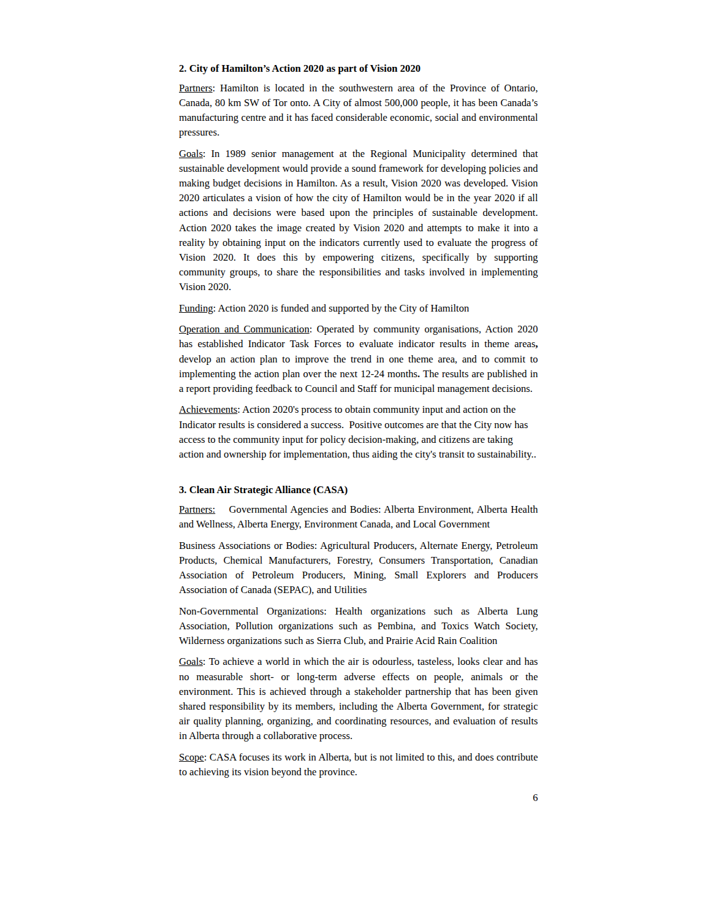2. City of Hamilton’s Action 2020 as part of Vision 2020
Partners: Hamilton is located in the southwestern area of the Province of Ontario, Canada, 80 km SW of Tor onto. A City of almost 500,000 people, it has been Canada’s manufacturing centre and it has faced considerable economic, social and environmental pressures.
Goals: In 1989 senior management at the Regional Municipality determined that sustainable development would provide a sound framework for developing policies and making budget decisions in Hamilton. As a result, Vision 2020 was developed. Vision 2020 articulates a vision of how the city of Hamilton would be in the year 2020 if all actions and decisions were based upon the principles of sustainable development. Action 2020 takes the image created by Vision 2020 and attempts to make it into a reality by obtaining input on the indicators currently used to evaluate the progress of Vision 2020. It does this by empowering citizens, specifically by supporting community groups, to share the responsibilities and tasks involved in implementing Vision 2020.
Funding: Action 2020 is funded and supported by the City of Hamilton
Operation and Communication: Operated by community organisations, Action 2020 has established Indicator Task Forces to evaluate indicator results in theme areas, develop an action plan to improve the trend in one theme area, and to commit to implementing the action plan over the next 12-24 months. The results are published in a report providing feedback to Council and Staff for municipal management decisions.
Achievements: Action 2020's process to obtain community input and action on the Indicator results is considered a success. Positive outcomes are that the City now has access to the community input for policy decision-making, and citizens are taking action and ownership for implementation, thus aiding the city's transit to sustainability..
3. Clean Air Strategic Alliance (CASA)
Partners: Governmental Agencies and Bodies: Alberta Environment, Alberta Health and Wellness, Alberta Energy, Environment Canada, and Local Government
Business Associations or Bodies: Agricultural Producers, Alternate Energy, Petroleum Products, Chemical Manufacturers, Forestry, Consumers Transportation, Canadian Association of Petroleum Producers, Mining, Small Explorers and Producers Association of Canada (SEPAC), and Utilities
Non-Governmental Organizations: Health organizations such as Alberta Lung Association, Pollution organizations such as Pembina, and Toxics Watch Society, Wilderness organizations such as Sierra Club, and Prairie Acid Rain Coalition
Goals: To achieve a world in which the air is odourless, tasteless, looks clear and has no measurable short- or long-term adverse effects on people, animals or the environment. This is achieved through a stakeholder partnership that has been given shared responsibility by its members, including the Alberta Government, for strategic air quality planning, organizing, and coordinating resources, and evaluation of results in Alberta through a collaborative process.
Scope: CASA focuses its work in Alberta, but is not limited to this, and does contribute to achieving its vision beyond the province.
6